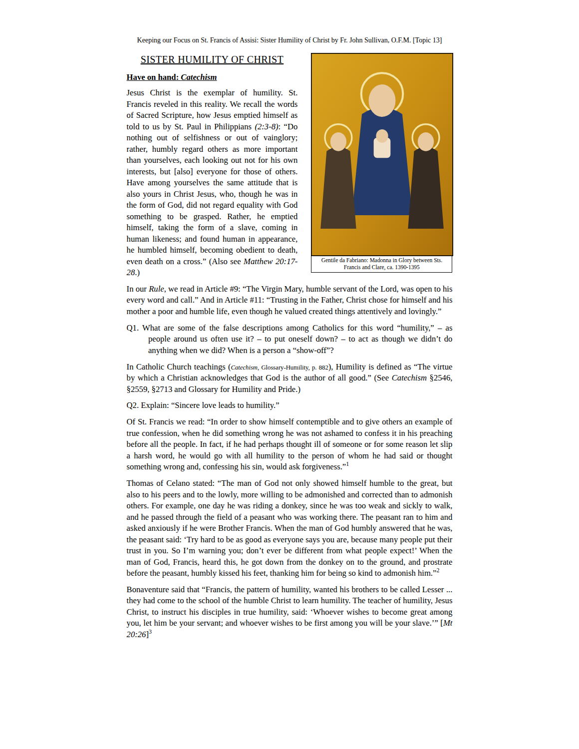Keeping our Focus on St. Francis of Assisi: Sister Humility of Christ by Fr. John Sullivan, O.F.M. [Topic 13]
Gentile da Fabriano: Madonna in Glory between Sts. Francis and Clare, ca. 1390-1395
SISTER HUMILITY OF CHRIST
Have on hand: Catechism
Jesus Christ is the exemplar of humility. St. Francis reveled in this reality. We recall the words of Sacred Scripture, how Jesus emptied himself as told to us by St. Paul in Philippians (2:3-8): “Do nothing out of selfishness or out of vainglory; rather, humbly regard others as more important than yourselves, each looking out not for his own interests, but [also] everyone for those of others. Have among yourselves the same attitude that is also yours in Christ Jesus, who, though he was in the form of God, did not regard equality with God something to be grasped. Rather, he emptied himself, taking the form of a slave, coming in human likeness; and found human in appearance, he humbled himself, becoming obedient to death, even death on a cross.” (Also see Matthew 20:17-28.)
In our Rule, we read in Article #9: “The Virgin Mary, humble servant of the Lord, was open to his every word and call.” And in Article #11: “Trusting in the Father, Christ chose for himself and his mother a poor and humble life, even though he valued created things attentively and lovingly.”
Q1. What are some of the false descriptions among Catholics for this word “humility,” – as people around us often use it? – to put oneself down? – to act as though we didn’t do anything when we did? When is a person a “show-off”?
In Catholic Church teachings (Catechism, Glossary-Humility, p. 882), Humility is defined as “The virtue by which a Christian acknowledges that God is the author of all good.” (See Catechism §2546, §2559, §2713 and Glossary for Humility and Pride.)
Q2. Explain: “Sincere love leads to humility.”
Of St. Francis we read: “In order to show himself contemptible and to give others an example of true confession, when he did something wrong he was not ashamed to confess it in his preaching before all the people. In fact, if he had perhaps thought ill of someone or for some reason let slip a harsh word, he would go with all humility to the person of whom he had said or thought something wrong and, confessing his sin, would ask forgiveness.”1
Thomas of Celano stated: “The man of God not only showed himself humble to the great, but also to his peers and to the lowly, more willing to be admonished and corrected than to admonish others. For example, one day he was riding a donkey, since he was too weak and sickly to walk, and he passed through the field of a peasant who was working there. The peasant ran to him and asked anxiously if he were Brother Francis. When the man of God humbly answered that he was, the peasant said: ‘Try hard to be as good as everyone says you are, because many people put their trust in you. So I’m warning you; don’t ever be different from what people expect!’ When the man of God, Francis, heard this, he got down from the donkey on to the ground, and prostrate before the peasant, humbly kissed his feet, thanking him for being so kind to admonish him.”2
Bonaventure said that “Francis, the pattern of humility, wanted his brothers to be called Lesser ... they had come to the school of the humble Christ to learn humility. The teacher of humility, Jesus Christ, to instruct his disciples in true humility, said: ‘Whoever wishes to become great among you, let him be your servant; and whoever wishes to be first among you will be your slave.’” [Mt 20:26]3